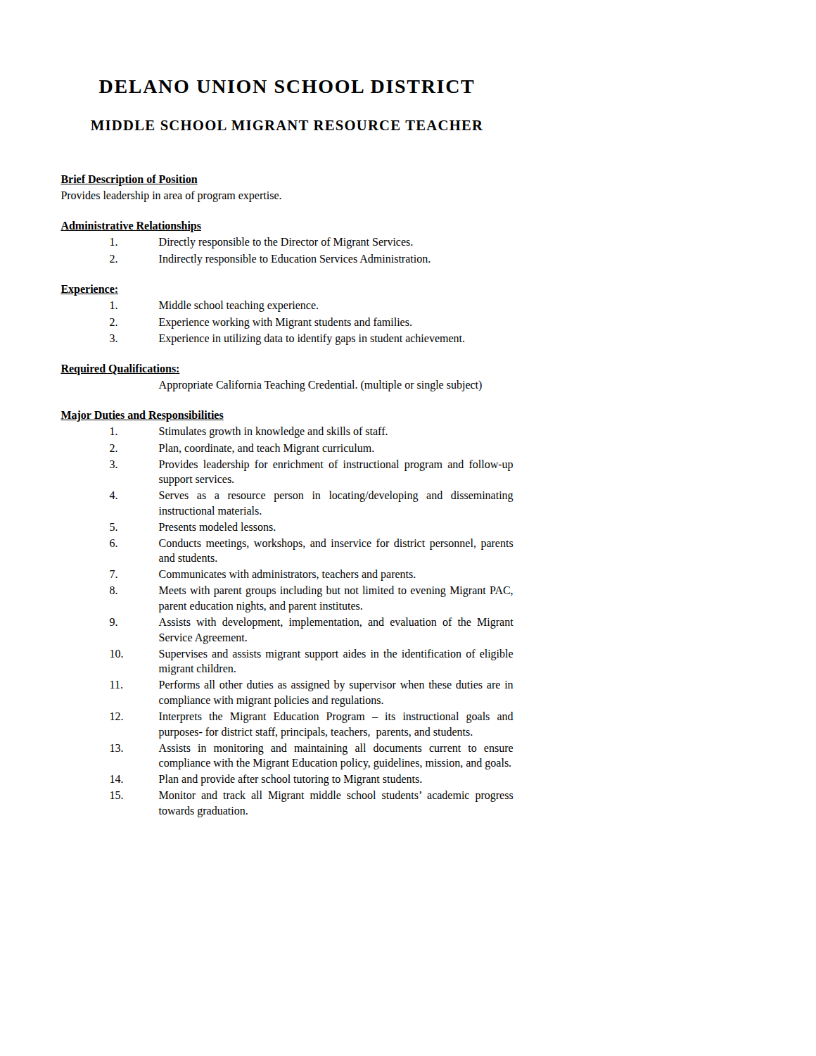DELANO UNION SCHOOL DISTRICT
MIDDLE SCHOOL MIGRANT RESOURCE TEACHER
Brief Description of Position
Provides leadership in area of program expertise.
Administrative Relationships
Directly responsible to the Director of Migrant Services.
Indirectly responsible to Education Services Administration.
Experience:
Middle school teaching experience.
Experience working with Migrant students and families.
Experience in utilizing data to identify gaps in student achievement.
Required Qualifications:
Appropriate California Teaching Credential. (multiple or single subject)
Major Duties and Responsibilities
Stimulates growth in knowledge and skills of staff.
Plan, coordinate, and teach Migrant curriculum.
Provides leadership for enrichment of instructional program and follow-up support services.
Serves as a resource person in locating/developing and disseminating instructional materials.
Presents modeled lessons.
Conducts meetings, workshops, and inservice for district personnel, parents and students.
Communicates with administrators, teachers and parents.
Meets with parent groups including but not limited to evening Migrant PAC, parent education nights, and parent institutes.
Assists with development, implementation, and evaluation of the Migrant Service Agreement.
Supervises and assists migrant support aides in the identification of eligible migrant children.
Performs all other duties as assigned by supervisor when these duties are in compliance with migrant policies and regulations.
Interprets the Migrant Education Program – its instructional goals and purposes- for district staff, principals, teachers, parents, and students.
Assists in monitoring and maintaining all documents current to ensure compliance with the Migrant Education policy, guidelines, mission, and goals.
Plan and provide after school tutoring to Migrant students.
Monitor and track all Migrant middle school students’ academic progress towards graduation.